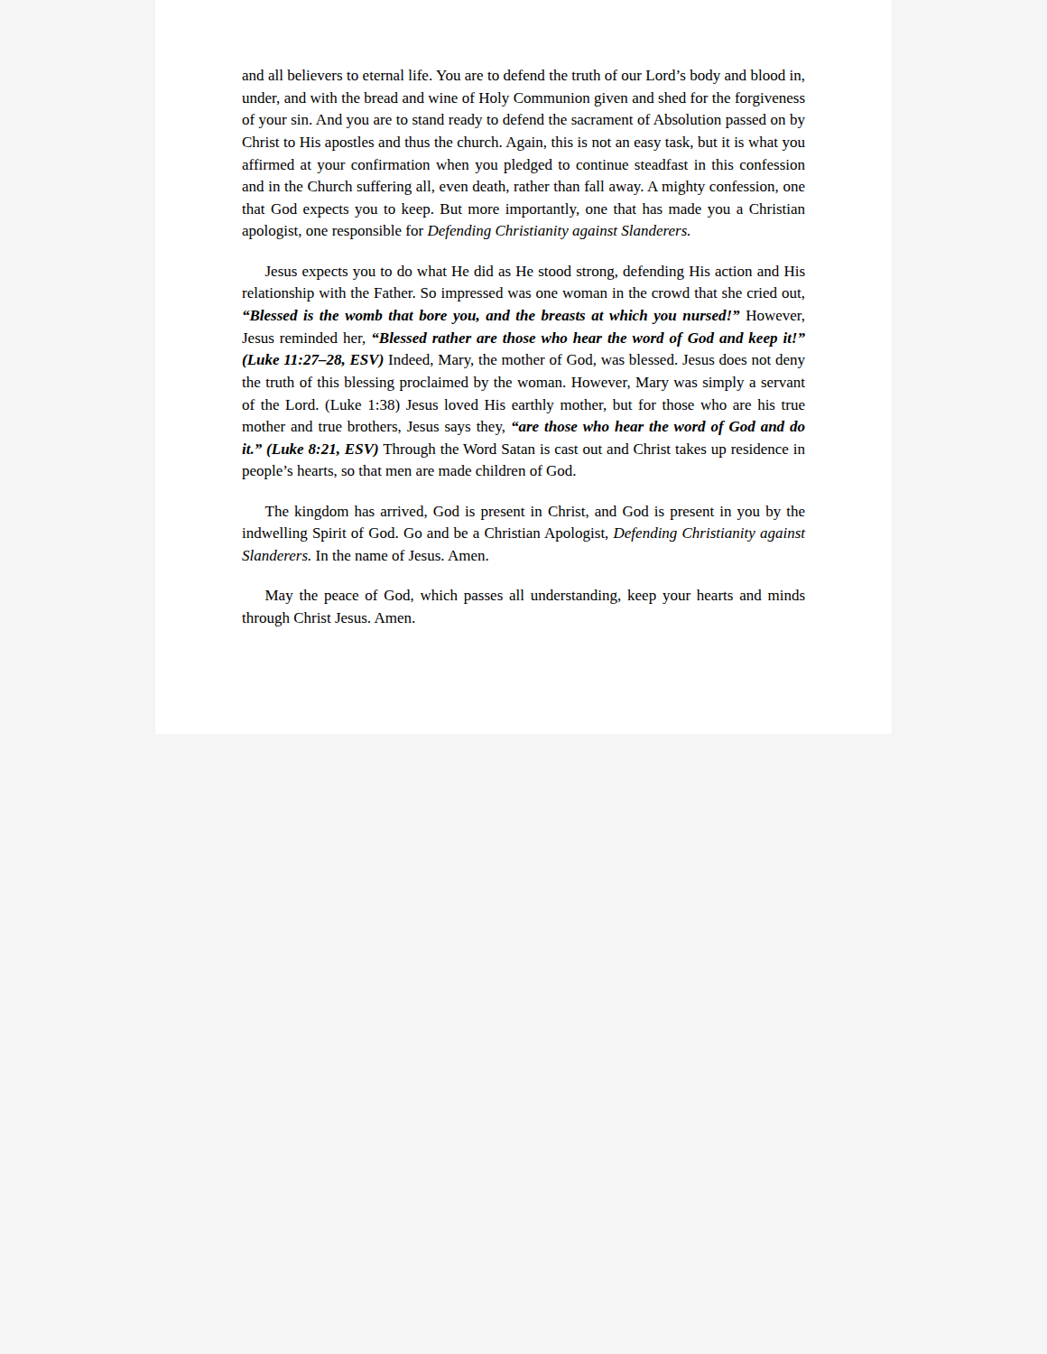and all believers to eternal life. You are to defend the truth of our Lord’s body and blood in, under, and with the bread and wine of Holy Communion given and shed for the forgiveness of your sin. And you are to stand ready to defend the sacrament of Absolution passed on by Christ to His apostles and thus the church. Again, this is not an easy task, but it is what you affirmed at your confirmation when you pledged to continue steadfast in this confession and in the Church suffering all, even death, rather than fall away. A mighty confession, one that God expects you to keep. But more importantly, one that has made you a Christian apologist, one responsible for Defending Christianity against Slanderers.
Jesus expects you to do what He did as He stood strong, defending His action and His relationship with the Father. So impressed was one woman in the crowd that she cried out, “Blessed is the womb that bore you, and the breasts at which you nursed!” However, Jesus reminded her, “Blessed rather are those who hear the word of God and keep it!” (Luke 11:27–28, ESV) Indeed, Mary, the mother of God, was blessed. Jesus does not deny the truth of this blessing proclaimed by the woman. However, Mary was simply a servant of the Lord. (Luke 1:38) Jesus loved His earthly mother, but for those who are his true mother and true brothers, Jesus says they, “are those who hear the word of God and do it.” (Luke 8:21, ESV) Through the Word Satan is cast out and Christ takes up residence in people’s hearts, so that men are made children of God.
The kingdom has arrived, God is present in Christ, and God is present in you by the indwelling Spirit of God. Go and be a Christian Apologist, Defending Christianity against Slanderers. In the name of Jesus. Amen.
May the peace of God, which passes all understanding, keep your hearts and minds through Christ Jesus. Amen.